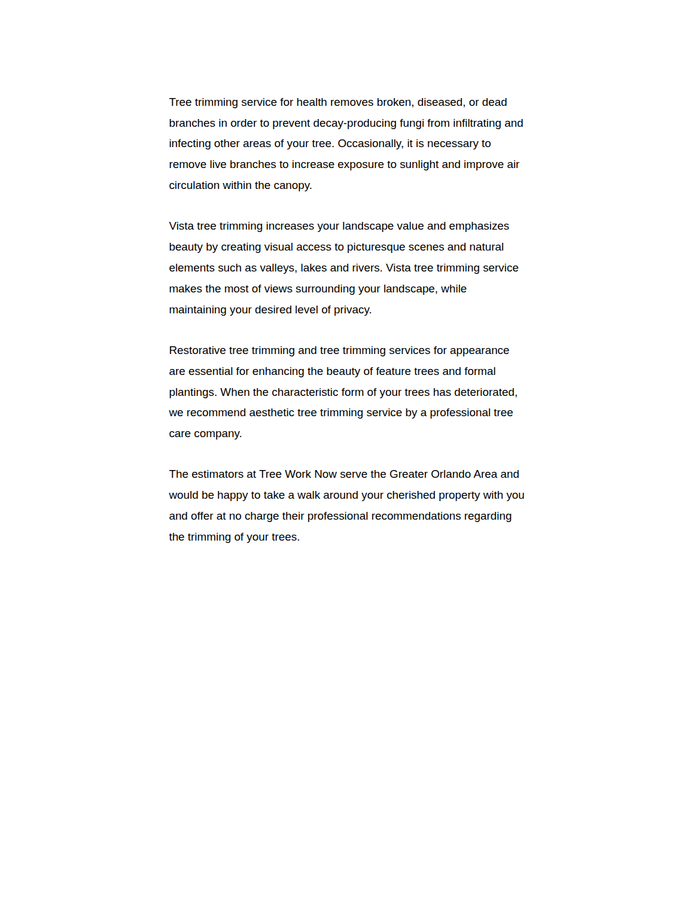Tree trimming service for health removes broken, diseased, or dead branches in order to prevent decay-producing fungi from infiltrating and infecting other areas of your tree. Occasionally, it is necessary to remove live branches to increase exposure to sunlight and improve air circulation within the canopy.
Vista tree trimming increases your landscape value and emphasizes beauty by creating visual access to picturesque scenes and natural elements such as valleys, lakes and rivers. Vista tree trimming service makes the most of views surrounding your landscape, while maintaining your desired level of privacy.
Restorative tree trimming and tree trimming services for appearance are essential for enhancing the beauty of feature trees and formal plantings. When the characteristic form of your trees has deteriorated, we recommend aesthetic tree trimming service by a professional tree care company.
The estimators at Tree Work Now serve the Greater Orlando Area and would be happy to take a walk around your cherished property with you and offer at no charge their professional recommendations regarding the trimming of your trees.